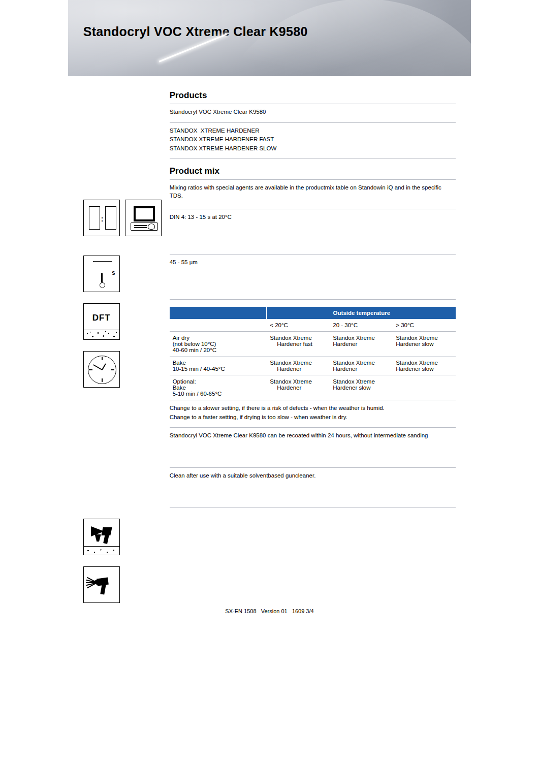Standocryl VOC Xtreme Clear K9580
:
s
DFT
Products
Standocryl VOC Xtreme Clear K9580
STANDOX XTREME HARDENER
STANDOX XTREME HARDENER FAST
STANDOX XTREME HARDENER SLOW
Product mix
Mixing ratios with special agents are available in the productmix table on Standowin iQ and in the specific TDS.
DIN 4: 13 - 15 s at 20°C
45 - 55 µm
| | Outside temperature |
| --- | --- |
| | < 20°C | 20 - 30°C | > 30°C |
| Air dry (not below 10°C) 40-60 min / 20°C | Standox Xtreme Hardener fast | Standox Xtreme Hardener | Standox Xtreme Hardener slow |
| Bake 10-15 min / 40-45°C | Standox Xtreme Hardener | Standox Xtreme Hardener | Standox Xtreme Hardener slow |
| Optional: Bake 5-10 min / 60-65°C | Standox Xtreme Hardener | Standox Xtreme Hardener slow | |
Change to a slower setting, if there is a risk of defects - when the weather is humid.
Change to a faster setting, if drying is too slow - when weather is dry.
Standocryl VOC Xtreme Clear K9580 can be recoated within 24 hours, without intermediate sanding
Clean after use with a suitable solventbased guncleaner.
SX-EN 1508 Version 01 1609 3/4